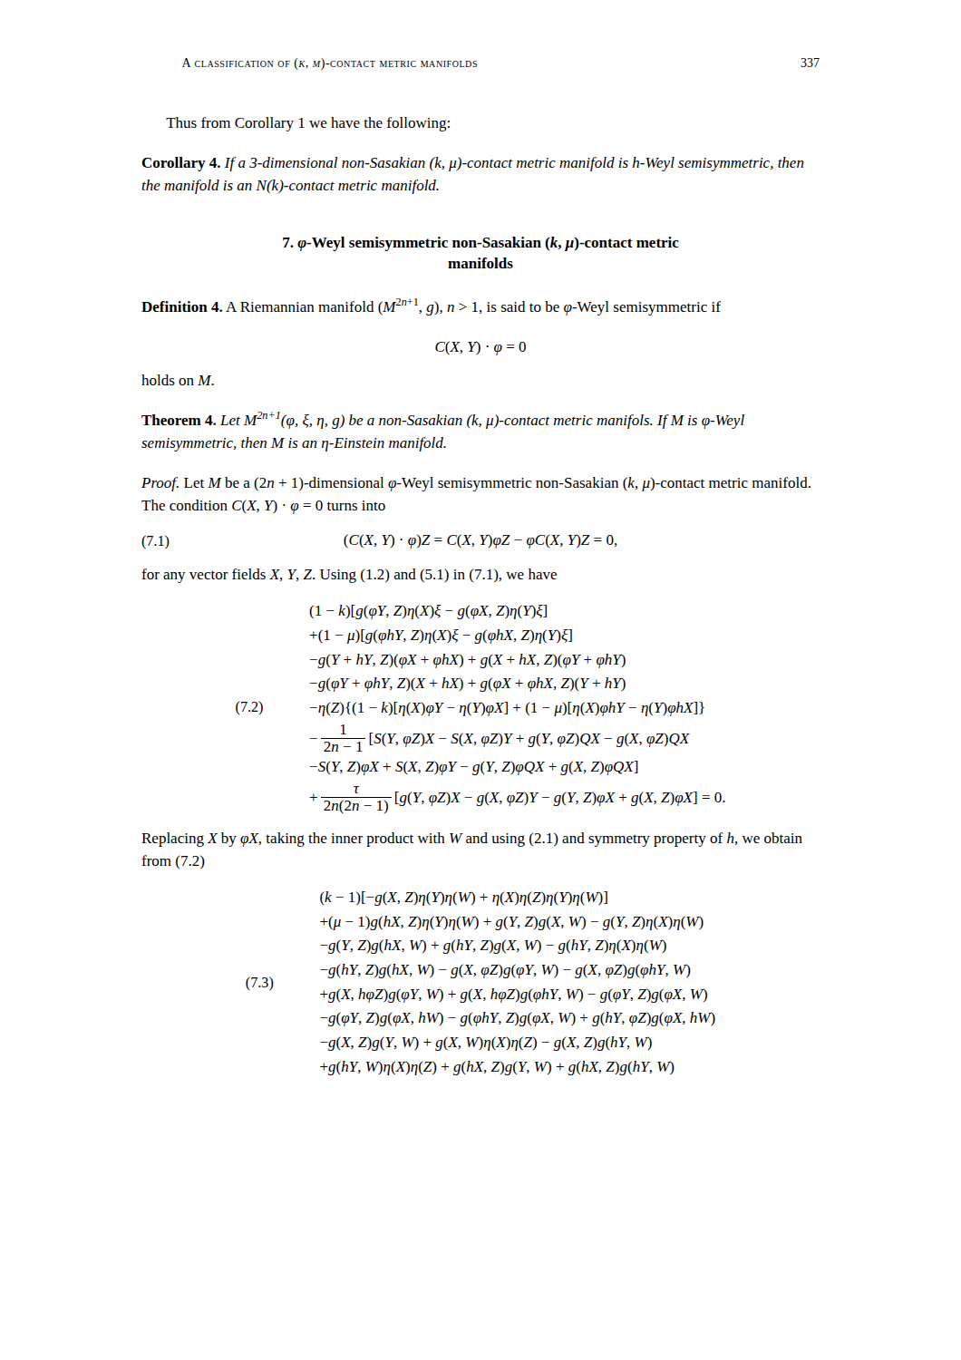A classification of (k, μ)-contact metric manifolds 337
Thus from Corollary 1 we have the following:
Corollary 4. If a 3-dimensional non-Sasakian (k, μ)-contact metric manifold is h-Weyl semisymmetric, then the manifold is an N(k)-contact metric manifold.
7. φ-Weyl semisymmetric non-Sasakian (k, μ)-contact metric
manifolds
Definition 4. A Riemannian manifold (M2n+1, g), n > 1, is said to be φ-Weyl semisymmetric if
C(X, Y) · φ = 0
holds on M.
Theorem 4. Let M2n+1(φ, ξ, η, g) be a non-Sasakian (k, μ)-contact metric manifols. If M is φ-Weyl semisymmetric, then M is an η-Einstein manifold.
Proof. Let M be a (2n + 1)-dimensional φ-Weyl semisymmetric non-Sasakian (k, μ)-contact metric manifold. The condition C(X, Y) · φ = 0 turns into
(7.1) (C(X, Y) · φ)Z = C(X, Y)φZ − φC(X, Y)Z = 0,
for any vector fields X, Y, Z. Using (1.2) and (5.1) in (7.1), we have
(7.2)
(1 − k)[g(φY, Z)η(X)ξ − g(φX, Z)η(Y)ξ]
+(1 − μ)[g(φhY, Z)η(X)ξ − g(φhX, Z)η(Y)ξ]
−g(Y + hY, Z)(φX + φhX) + g(X + hX, Z)(φY + φhY)
−g(φY + φhY, Z)(X + hX) + g(φX + φhX, Z)(Y + hY)
−η(Z){(1 − k)[η(X)φY − η(Y)φX] + (1 − μ)[η(X)φhY − η(Y)φhX]}
−12n − 1[S(Y, φZ)X − S(X, φZ)Y + g(Y, φZ)QX − g(X, φZ)QX
−S(Y, Z)φX + S(X, Z)φY − g(Y, Z)φQX + g(X, Z)φQX]
+τ 2n(2n − 1)[g(Y, φZ)X − g(X, φZ)Y − g(Y, Z)φX + g(X, Z)φX] = 0.
Replacing X by φX, taking the inner product with W and using (2.1) and symmetry property of h, we obtain from (7.2)
(7.3)
(k − 1)[−g(X, Z)η(Y)η(W) + η(X)η(Z)η(Y)η(W)]
+(μ − 1)g(hX, Z)η(Y)η(W) + g(Y, Z)g(X, W) − g(Y, Z)η(X)η(W)
−g(Y, Z)g(hX, W) + g(hY, Z)g(X, W) − g(hY, Z)η(X)η(W)
−g(hY, Z)g(hX, W) − g(X, φZ)g(φY, W) − g(X, φZ)g(φhY, W)
+g(X, hφZ)g(φY, W) + g(X, hφZ)g(φhY, W) − g(φY, Z)g(φX, W)
−g(φY, Z)g(φX, hW) − g(φhY, Z)g(φX, W) + g(hY, φZ)g(φX, hW)
−g(X, Z)g(Y, W) + g(X, W)η(X)η(Z) − g(X, Z)g(hY, W)
+g(hY, W)η(X)η(Z) + g(hX, Z)g(Y, W) + g(hX, Z)g(hY, W)